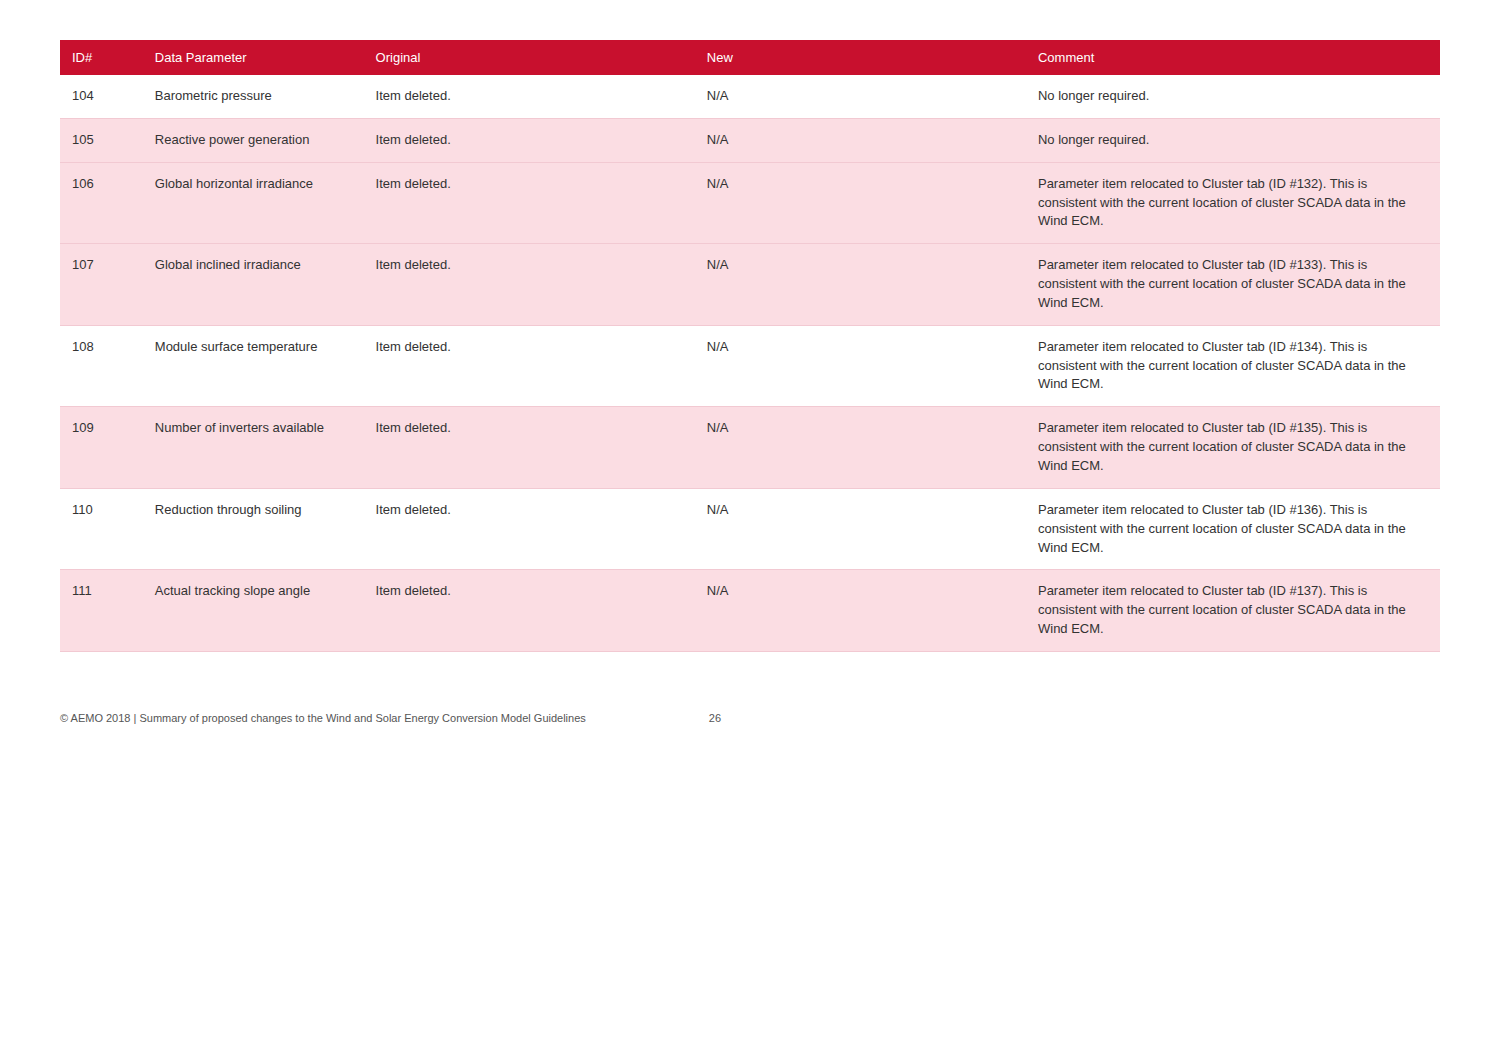| ID# | Data Parameter | Original | New | Comment |
| --- | --- | --- | --- | --- |
| 104 | Barometric pressure | Item deleted. | N/A | No longer required. |
| 105 | Reactive power generation | Item deleted. | N/A | No longer required. |
| 106 | Global horizontal irradiance | Item deleted. | N/A | Parameter item relocated to Cluster tab (ID #132). This is consistent with the current location of cluster SCADA data in the Wind ECM. |
| 107 | Global inclined irradiance | Item deleted. | N/A | Parameter item relocated to Cluster tab (ID #133). This is consistent with the current location of cluster SCADA data in the Wind ECM. |
| 108 | Module surface temperature | Item deleted. | N/A | Parameter item relocated to Cluster tab (ID #134). This is consistent with the current location of cluster SCADA data in the Wind ECM. |
| 109 | Number of inverters available | Item deleted. | N/A | Parameter item relocated to Cluster tab (ID #135). This is consistent with the current location of cluster SCADA data in the Wind ECM. |
| 110 | Reduction through soiling | Item deleted. | N/A | Parameter item relocated to Cluster tab (ID #136). This is consistent with the current location of cluster SCADA data in the Wind ECM. |
| 111 | Actual tracking slope angle | Item deleted. | N/A | Parameter item relocated to Cluster tab (ID #137). This is consistent with the current location of cluster SCADA data in the Wind ECM. |
© AEMO 2018 | Summary of proposed changes to the Wind and Solar Energy Conversion Model Guidelines 26